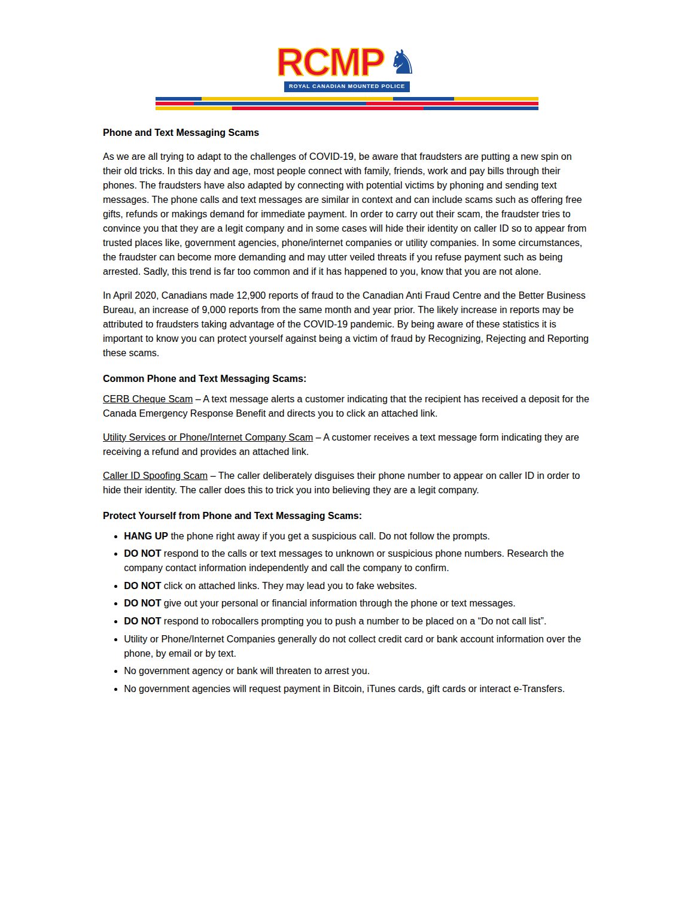RCMP♞
ROYAL CANADIAN MOUNTED POLICE
Phone and Text Messaging Scams
As we are all trying to adapt to the challenges of COVID-19, be aware that fraudsters are putting a new spin on their old tricks. In this day and age, most people connect with family, friends, work and pay bills through their phones. The fraudsters have also adapted by connecting with potential victims by phoning and sending text messages. The phone calls and text messages are similar in context and can include scams such as offering free gifts, refunds or makings demand for immediate payment. In order to carry out their scam, the fraudster tries to convince you that they are a legit company and in some cases will hide their identity on caller ID so to appear from trusted places like, government agencies, phone/internet companies or utility companies. In some circumstances, the fraudster can become more demanding and may utter veiled threats if you refuse payment such as being arrested. Sadly, this trend is far too common and if it has happened to you, know that you are not alone.
In April 2020, Canadians made 12,900 reports of fraud to the Canadian Anti Fraud Centre and the Better Business Bureau, an increase of 9,000 reports from the same month and year prior. The likely increase in reports may be attributed to fraudsters taking advantage of the COVID-19 pandemic. By being aware of these statistics it is important to know you can protect yourself against being a victim of fraud by Recognizing, Rejecting and Reporting these scams.
Common Phone and Text Messaging Scams:
CERB Cheque Scam – A text message alerts a customer indicating that the recipient has received a deposit for the Canada Emergency Response Benefit and directs you to click an attached link.
Utility Services or Phone/Internet Company Scam – A customer receives a text message form indicating they are receiving a refund and provides an attached link.
Caller ID Spoofing Scam – The caller deliberately disguises their phone number to appear on caller ID in order to hide their identity. The caller does this to trick you into believing they are a legit company.
Protect Yourself from Phone and Text Messaging Scams:
HANG UP the phone right away if you get a suspicious call. Do not follow the prompts.
DO NOT respond to the calls or text messages to unknown or suspicious phone numbers. Research the company contact information independently and call the company to confirm.
DO NOT click on attached links. They may lead you to fake websites.
DO NOT give out your personal or financial information through the phone or text messages.
DO NOT respond to robocallers prompting you to push a number to be placed on a “Do not call list”.
Utility or Phone/Internet Companies generally do not collect credit card or bank account information over the phone, by email or by text.
No government agency or bank will threaten to arrest you.
No government agencies will request payment in Bitcoin, iTunes cards, gift cards or interact e-Transfers.